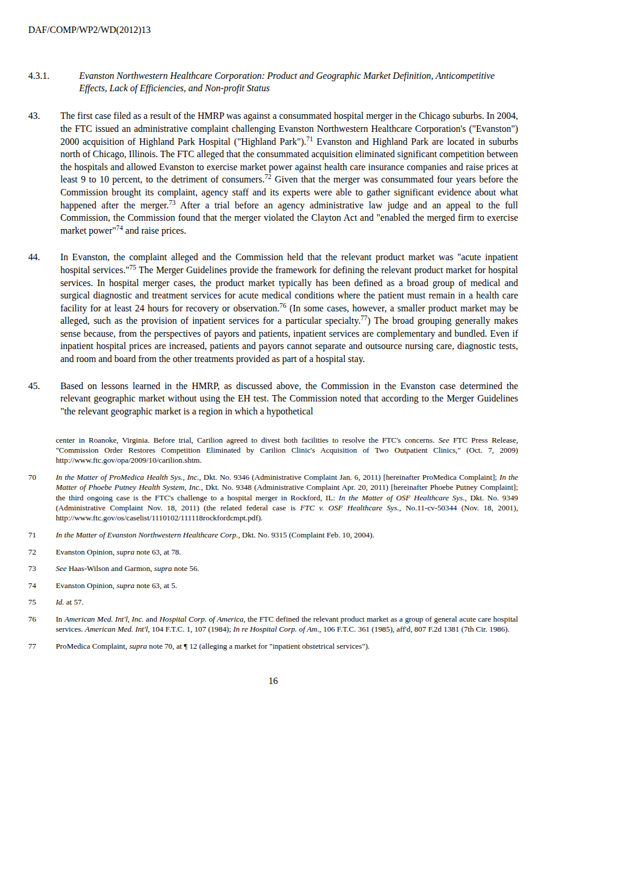DAF/COMP/WP2/WD(2012)13
4.3.1. Evanston Northwestern Healthcare Corporation: Product and Geographic Market Definition, Anticompetitive Effects, Lack of Efficiencies, and Non-profit Status
43. The first case filed as a result of the HMRP was against a consummated hospital merger in the Chicago suburbs. In 2004, the FTC issued an administrative complaint challenging Evanston Northwestern Healthcare Corporation's ("Evanston") 2000 acquisition of Highland Park Hospital ("Highland Park").71 Evanston and Highland Park are located in suburbs north of Chicago, Illinois. The FTC alleged that the consummated acquisition eliminated significant competition between the hospitals and allowed Evanston to exercise market power against health care insurance companies and raise prices at least 9 to 10 percent, to the detriment of consumers.72 Given that the merger was consummated four years before the Commission brought its complaint, agency staff and its experts were able to gather significant evidence about what happened after the merger.73 After a trial before an agency administrative law judge and an appeal to the full Commission, the Commission found that the merger violated the Clayton Act and "enabled the merged firm to exercise market power"74 and raise prices.
44. In Evanston, the complaint alleged and the Commission held that the relevant product market was "acute inpatient hospital services."75 The Merger Guidelines provide the framework for defining the relevant product market for hospital services. In hospital merger cases, the product market typically has been defined as a broad group of medical and surgical diagnostic and treatment services for acute medical conditions where the patient must remain in a health care facility for at least 24 hours for recovery or observation.76 (In some cases, however, a smaller product market may be alleged, such as the provision of inpatient services for a particular specialty.77) The broad grouping generally makes sense because, from the perspectives of payors and patients, inpatient services are complementary and bundled. Even if inpatient hospital prices are increased, patients and payors cannot separate and outsource nursing care, diagnostic tests, and room and board from the other treatments provided as part of a hospital stay.
45. Based on lessons learned in the HMRP, as discussed above, the Commission in the Evanston case determined the relevant geographic market without using the EH test. The Commission noted that according to the Merger Guidelines "the relevant geographic market is a region in which a hypothetical
center in Roanoke, Virginia. Before trial, Carilion agreed to divest both facilities to resolve the FTC's concerns. See FTC Press Release, "Commission Order Restores Competition Eliminated by Carilion Clinic's Acquisition of Two Outpatient Clinics," (Oct. 7, 2009) http://www.ftc.gov/opa/2009/10/carilion.shtm.
70 In the Matter of ProMedica Health Sys., Inc., Dkt. No. 9346 (Administrative Complaint Jan. 6, 2011) [hereinafter ProMedica Complaint]; In the Matter of Phoebe Putney Health System, Inc., Dkt. No. 9348 (Administrative Complaint Apr. 20, 2011) [hereinafter Phoebe Putney Complaint]; the third ongoing case is the FTC's challenge to a hospital merger in Rockford, IL: In the Matter of OSF Healthcare Sys., Dkt. No. 9349 (Administrative Complaint Nov. 18, 2011) (the related federal case is FTC v. OSF Healthcare Sys., No.11-cv-50344 (Nov. 18, 2001), http://www.ftc.gov/os/caselist/1110102/111118rockfordcmpt.pdf).
71 In the Matter of Evanston Northwestern Healthcare Corp., Dkt. No. 9315 (Complaint Feb. 10, 2004).
72 Evanston Opinion, supra note 63, at 78.
73 See Haas-Wilson and Garmon, supra note 56.
74 Evanston Opinion, supra note 63, at 5.
75 Id. at 57.
76 In American Med. Int'l, Inc. and Hospital Corp. of America, the FTC defined the relevant product market as a group of general acute care hospital services. American Med. Int'l, 104 F.T.C. 1, 107 (1984); In re Hospital Corp. of Am., 106 F.T.C. 361 (1985), aff'd, 807 F.2d 1381 (7th Cir. 1986).
77 ProMedica Complaint, supra note 70, at ¶ 12 (alleging a market for "inpatient obstetrical services").
16